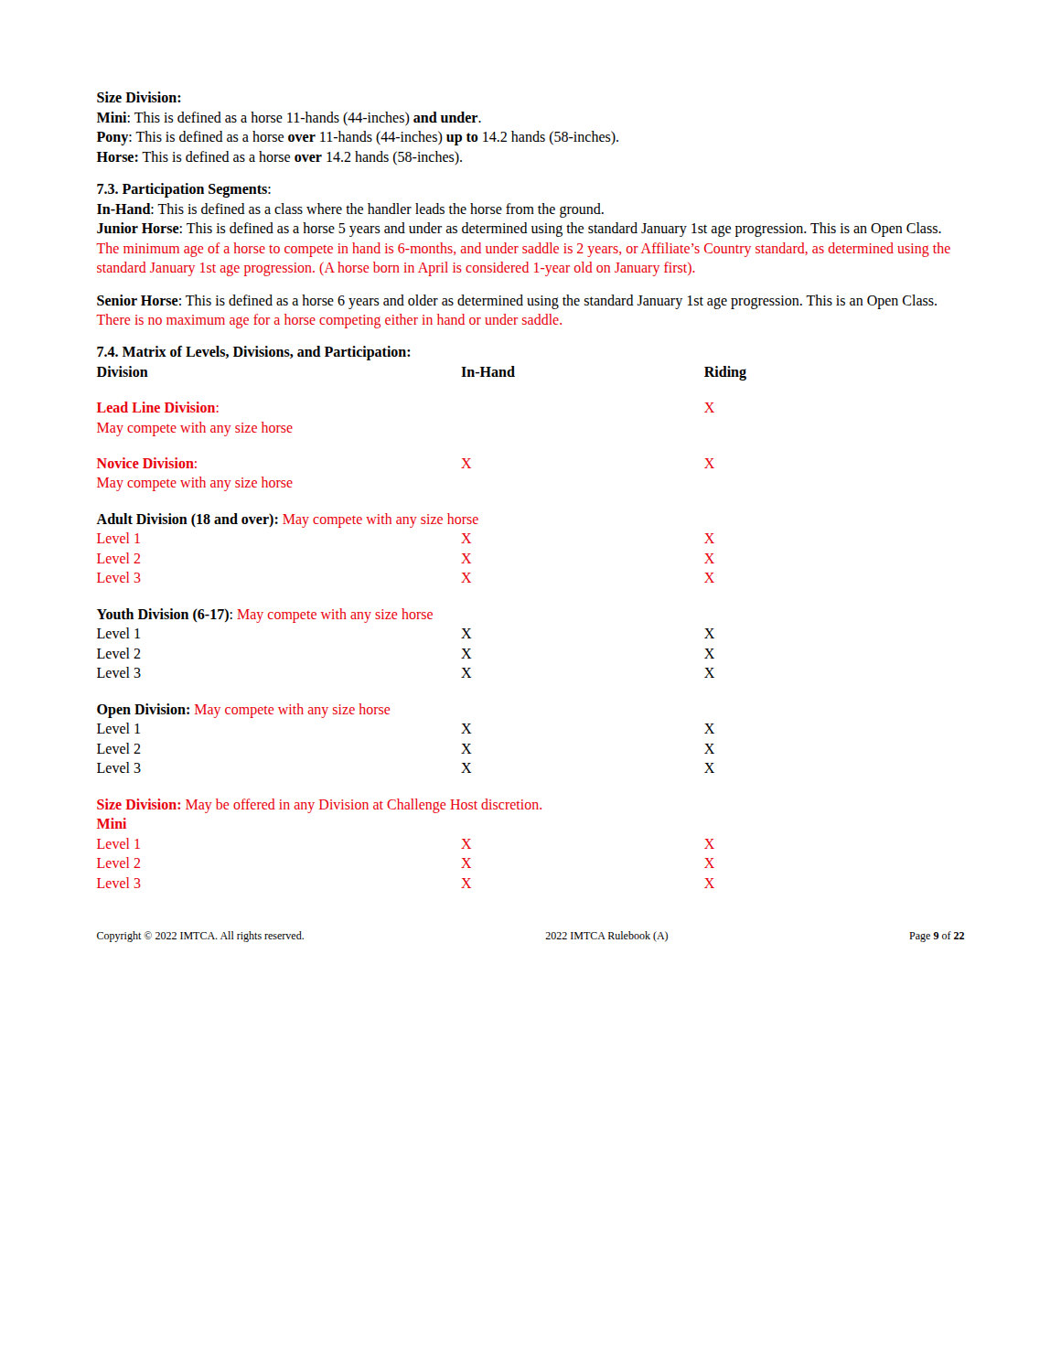Size Division:
Mini: This is defined as a horse 11-hands (44-inches) and under.
Pony: This is defined as a horse over 11-hands (44-inches) up to 14.2 hands (58-inches).
Horse: This is defined as a horse over 14.2 hands (58-inches).
7.3. Participation Segments:
In-Hand: This is defined as a class where the handler leads the horse from the ground.
Junior Horse: This is defined as a horse 5 years and under as determined using the standard January 1st age progression. This is an Open Class.
The minimum age of a horse to compete in hand is 6-months, and under saddle is 2 years, or Affiliate’s Country standard, as determined using the standard January 1st age progression. (A horse born in April is considered 1-year old on January first).
Senior Horse: This is defined as a horse 6 years and older as determined using the standard January 1st age progression. This is an Open Class.
There is no maximum age for a horse competing either in hand or under saddle.
7.4. Matrix of Levels, Divisions, and Participation:
Division
In-Hand
Riding
Lead Line Division:
X
May compete with any size horse
Novice Division:
X
X
May compete with any size horse
Adult Division (18 and over): May compete with any size horse
Level 1
X
X
Level 2
X
X
Level 3
X
X
Youth Division (6-17): May compete with any size horse
Level 1
X
X
Level 2
X
X
Level 3
X
X
Open Division: May compete with any size horse
Level 1
X
X
Level 2
X
X
Level 3
X
X
Size Division: May be offered in any Division at Challenge Host discretion.
Mini
Level 1
X
X
Level 2
X
X
Level 3
X
X
Copyright © 2022 IMTCA. All rights reserved.
2022 IMTCA Rulebook (A)
Page 9 of 22